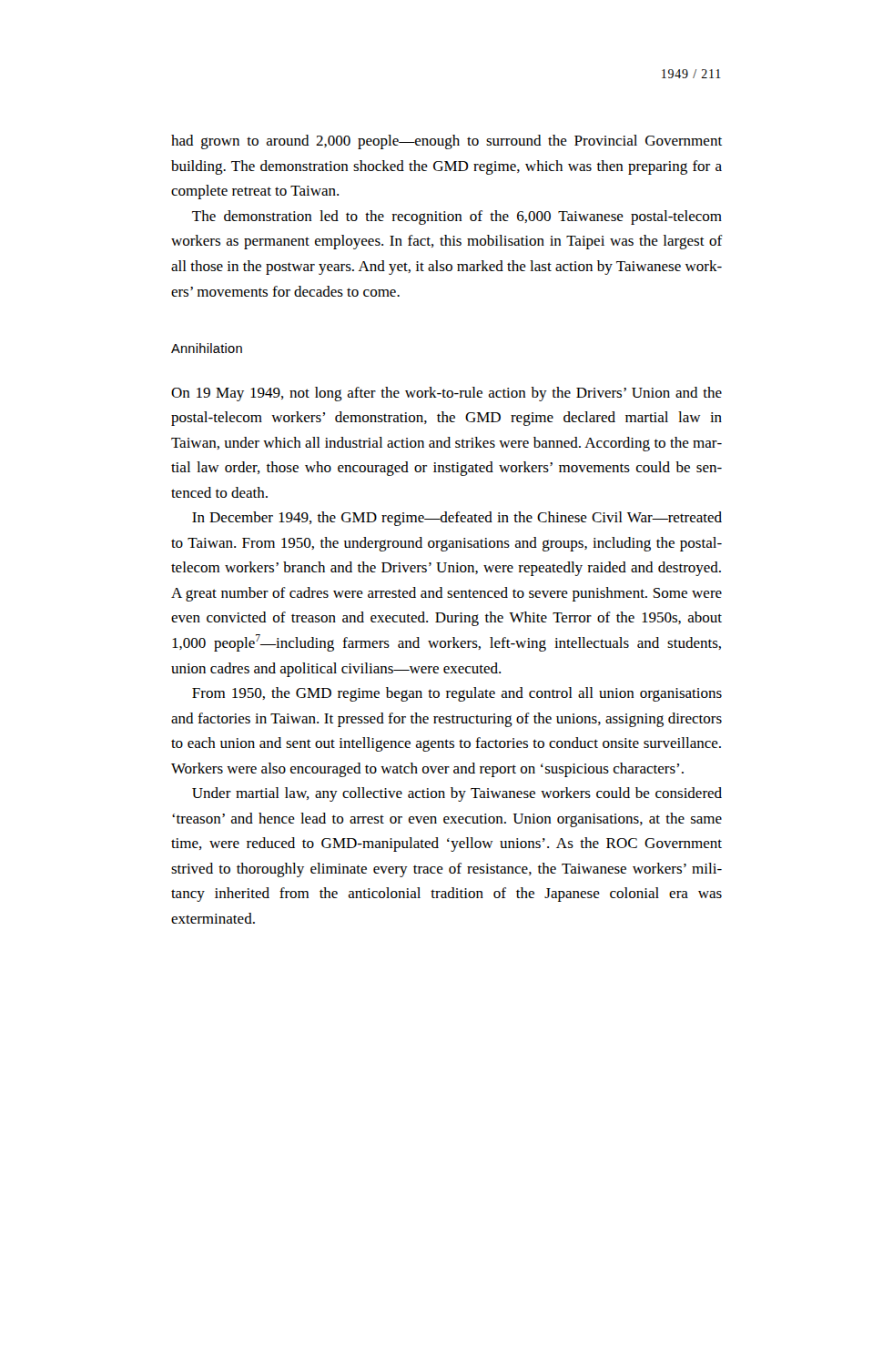1949 / 211
had grown to around 2,000 people—enough to surround the Provincial Government building. The demonstration shocked the GMD regime, which was then preparing for a complete retreat to Taiwan.
The demonstration led to the recognition of the 6,000 Taiwanese postal-telecom workers as permanent employees. In fact, this mobilisation in Taipei was the largest of all those in the postwar years. And yet, it also marked the last action by Taiwanese workers’ movements for decades to come.
Annihilation
On 19 May 1949, not long after the work-to-rule action by the Drivers’ Union and the postal-telecom workers’ demonstration, the GMD regime declared martial law in Taiwan, under which all industrial action and strikes were banned. According to the martial law order, those who encouraged or instigated workers’ movements could be sentenced to death.
In December 1949, the GMD regime—defeated in the Chinese Civil War—retreated to Taiwan. From 1950, the underground organisations and groups, including the postal-telecom workers’ branch and the Drivers’ Union, were repeatedly raided and destroyed. A great number of cadres were arrested and sentenced to severe punishment. Some were even convicted of treason and executed. During the White Terror of the 1950s, about 1,000 people7—including farmers and workers, left-wing intellectuals and students, union cadres and apolitical civilians—were executed.
From 1950, the GMD regime began to regulate and control all union organisations and factories in Taiwan. It pressed for the restructuring of the unions, assigning directors to each union and sent out intelligence agents to factories to conduct onsite surveillance. Workers were also encouraged to watch over and report on ‘suspicious characters’.
Under martial law, any collective action by Taiwanese workers could be considered ‘treason’ and hence lead to arrest or even execution. Union organisations, at the same time, were reduced to GMD-manipulated ‘yellow unions’. As the ROC Government strived to thoroughly eliminate every trace of resistance, the Taiwanese workers’ militancy inherited from the anticolonial tradition of the Japanese colonial era was exterminated.